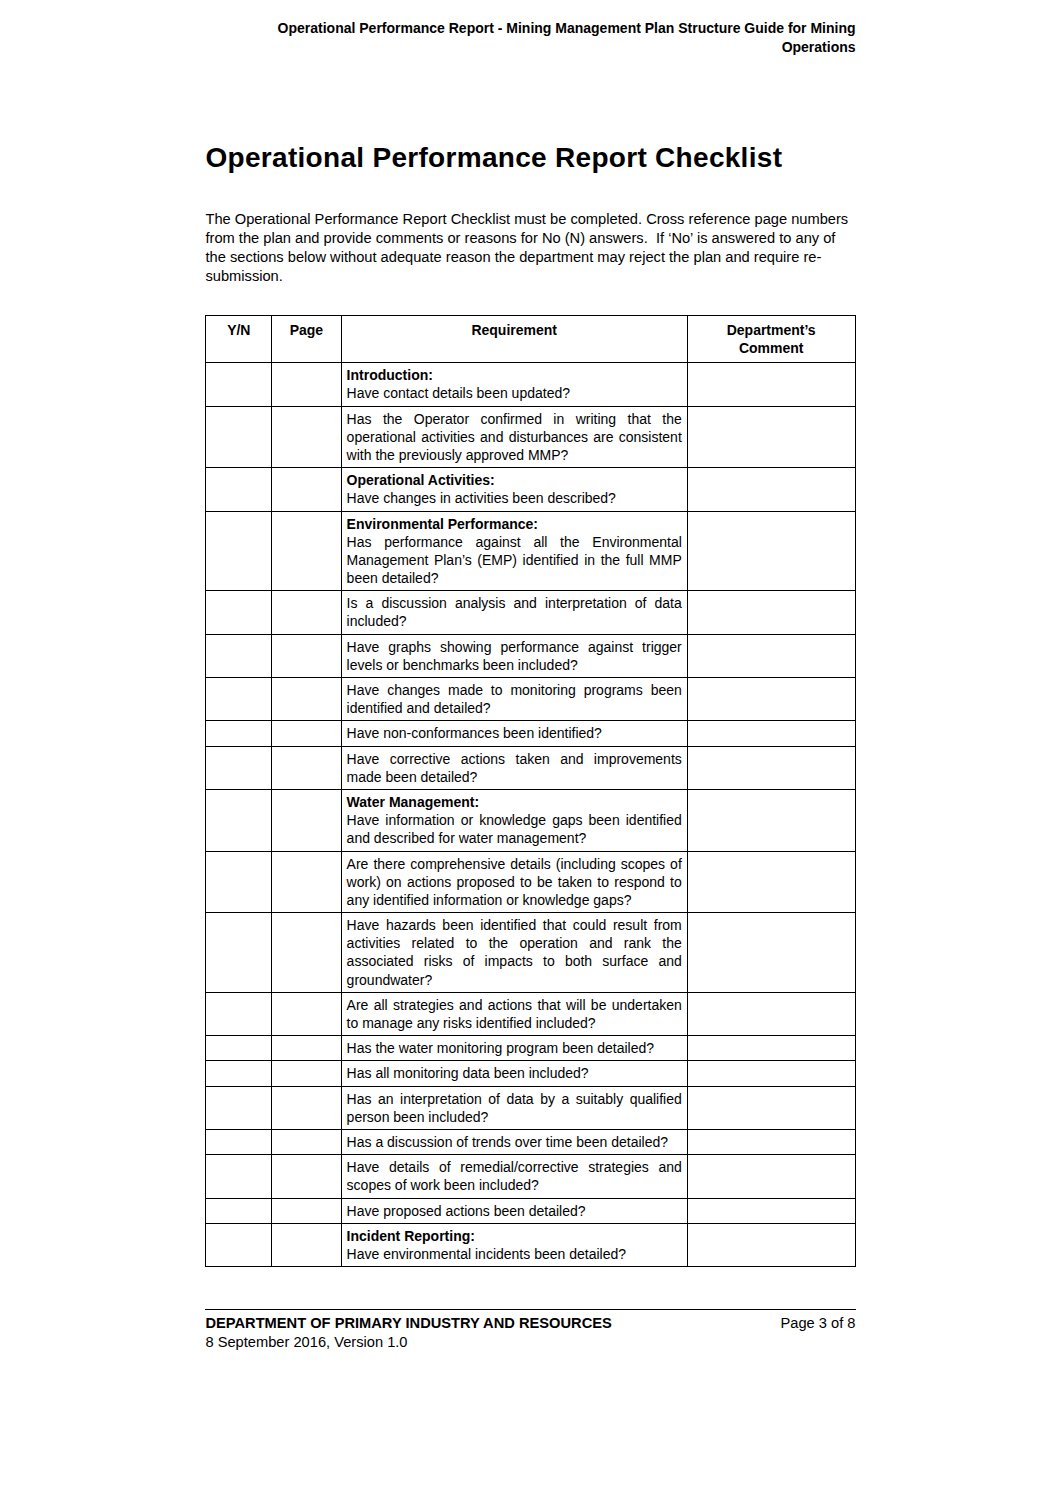Operational Performance Report - Mining Management Plan Structure Guide for Mining
Operations
Operational Performance Report Checklist
The Operational Performance Report Checklist must be completed. Cross reference page numbers from the plan and provide comments or reasons for No (N) answers. If ‘No’ is answered to any of the sections below without adequate reason the department may reject the plan and require re-submission.
| Y/N | Page | Requirement | Department’s Comment |
| --- | --- | --- | --- |
| | | Introduction: Have contact details been updated? | |
| | | Has the Operator confirmed in writing that the operational activities and disturbances are consistent with the previously approved MMP? | |
| | | Operational Activities: Have changes in activities been described? | |
| | | Environmental Performance: Has performance against all the Environmental Management Plan’s (EMP) identified in the full MMP been detailed? | |
| | | Is a discussion analysis and interpretation of data included? | |
| | | Have graphs showing performance against trigger levels or benchmarks been included? | |
| | | Have changes made to monitoring programs been identified and detailed? | |
| | | Have non-conformances been identified? | |
| | | Have corrective actions taken and improvements made been detailed? | |
| | | Water Management: Have information or knowledge gaps been identified and described for water management? | |
| | | Are there comprehensive details (including scopes of work) on actions proposed to be taken to respond to any identified information or knowledge gaps? | |
| | | Have hazards been identified that could result from activities related to the operation and rank the associated risks of impacts to both surface and groundwater? | |
| | | Are all strategies and actions that will be undertaken to manage any risks identified included? | |
| | | Has the water monitoring program been detailed? | |
| | | Has all monitoring data been included? | |
| | | Has an interpretation of data by a suitably qualified person been included? | |
| | | Has a discussion of trends over time been detailed? | |
| | | Have details of remedial/corrective strategies and scopes of work been included? | |
| | | Have proposed actions been detailed? | |
| | | Incident Reporting: Have environmental incidents been detailed? | |
DEPARTMENT OF PRIMARY INDUSTRY AND RESOURCES
8 September 2016, Version 1.0
Page 3 of 8